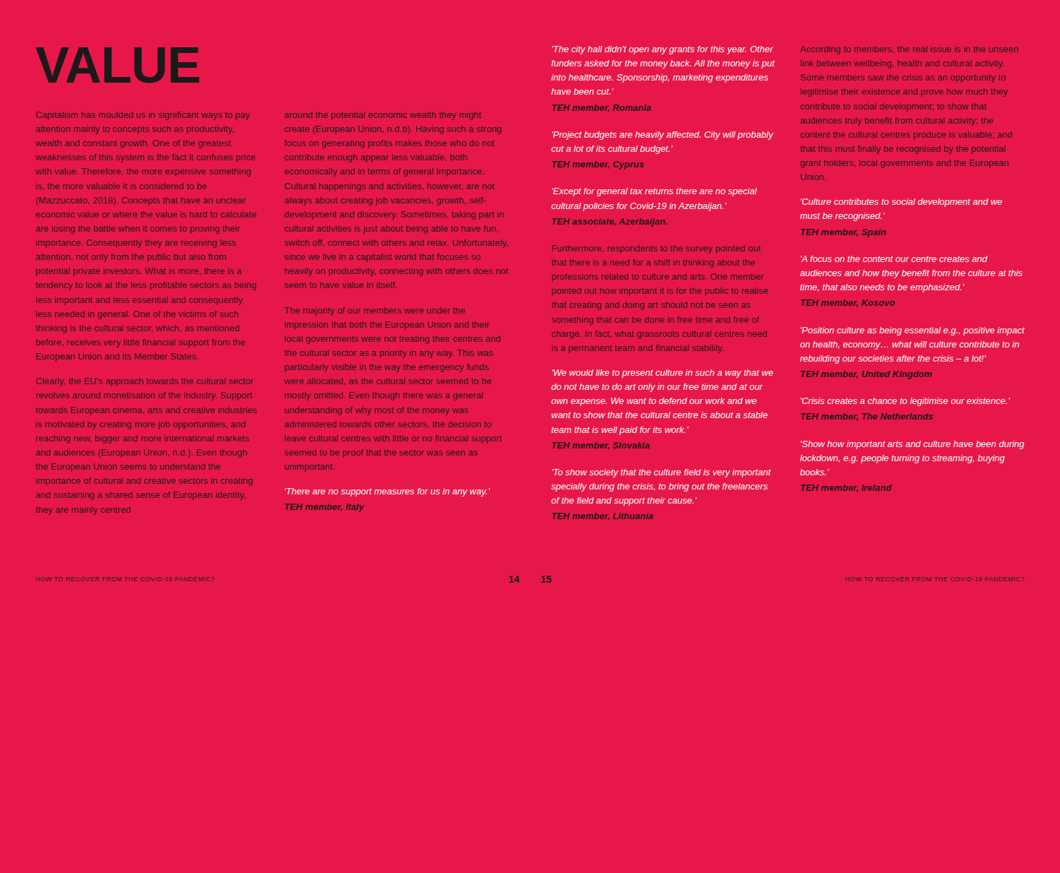VALUE
Capitalism has moulded us in significant ways to pay attention mainly to concepts such as productivity, wealth and constant growth. One of the greatest weaknesses of this system is the fact it confuses price with value. Therefore, the more expensive something is, the more valuable it is considered to be (Mazzuccato, 2018). Concepts that have an unclear economic value or where the value is hard to calculate are losing the battle when it comes to proving their importance. Consequently they are receiving less attention, not only from the public but also from potential private investors. What is more, there is a tendency to look at the less profitable sectors as being less important and less essential and consequently less needed in general. One of the victims of such thinking is the cultural sector, which, as mentioned before, receives very little financial support from the European Union and its Member States.
Clearly, the EU's approach towards the cultural sector revolves around monetisation of the industry. Support towards European cinema, arts and creative industries is motivated by creating more job opportunities, and reaching new, bigger and more international markets and audiences (European Union, n.d.). Even though the European Union seems to understand the importance of cultural and creative sectors in creating and sustaining a shared sense of European identity, they are mainly centred
around the potential economic wealth they might create (European Union, n.d.b). Having such a strong focus on generating profits makes those who do not contribute enough appear less valuable, both economically and in terms of general importance. Cultural happenings and activities, however, are not always about creating job vacancies, growth, self-development and discovery. Sometimes, taking part in cultural activities is just about being able to have fun, switch off, connect with others and relax. Unfortunately, since we live in a capitalist world that focuses so heavily on productivity, connecting with others does not seem to have value in itself.
The majority of our members were under the impression that both the European Union and their local governments were not treating their centres and the cultural sector as a priority in any way. This was particularly visible in the way the emergency funds were allocated, as the cultural sector seemed to be mostly omitted. Even though there was a general understanding of why most of the money was administered towards other sectors, the decision to leave cultural centres with little or no financial support seemed to be proof that the sector was seen as unimportant.
'There are no support measures for us in any way.' TEH member, Italy
'The city hall didn't open any grants for this year. Other funders asked for the money back. All the money is put into healthcare. Sponsorship, marketing expenditures have been cut.' TEH member, Romania
'Project budgets are heavily affected. City will probably cut a lot of its cultural budget.' TEH member, Cyprus
'Except for general tax returns there are no special cultural policies for Covid-19 in Azerbaijan.' TEH associate, Azerbaijan.
Furthermore, respondents to the survey pointed out that there is a need for a shift in thinking about the professions related to culture and arts. One member pointed out how important it is for the public to realise that creating and doing art should not be seen as something that can be done in free time and free of charge. In fact, what grassroots cultural centres need is a permanent team and financial stability.
'We would like to present culture in such a way that we do not have to do art only in our free time and at our own expense. We want to defend our work and we want to show that the cultural centre is about a stable team that is well paid for its work.' TEH member, Slovakia
'To show society that the culture field is very important specially during the crisis, to bring out the freelancers of the field and support their cause.' TEH member, Lithuania
According to members, the real issue is in the unseen link between wellbeing, health and cultural activity. Some members saw the crisis as an opportunity to legitimise their existence and prove how much they contribute to social development; to show that audiences truly benefit from cultural activity; the content the cultural centres produce is valuable; and that this must finally be recognised by the potential grant holders, local governments and the European Union.
'Culture contributes to social development and we must be recognised.' TEH member, Spain
'A focus on the content our centre creates and audiences and how they benefit from the culture at this time, that also needs to be emphasized.' TEH member, Kosovo
'Position culture as being essential e.g., positive impact on health, economy… what will culture contribute to in rebuilding our societies after the crisis – a lot!' TEH member, United Kingdom
'Crisis creates a chance to legitimise our existence.' TEH member, The Netherlands
'Show how important arts and culture have been during lockdown, e.g. people turning to streaming, buying books.' TEH member, Ireland
How to recover from the Covid-19 pandemic?
14
15
How to recover from the Covid-19 pandemic?